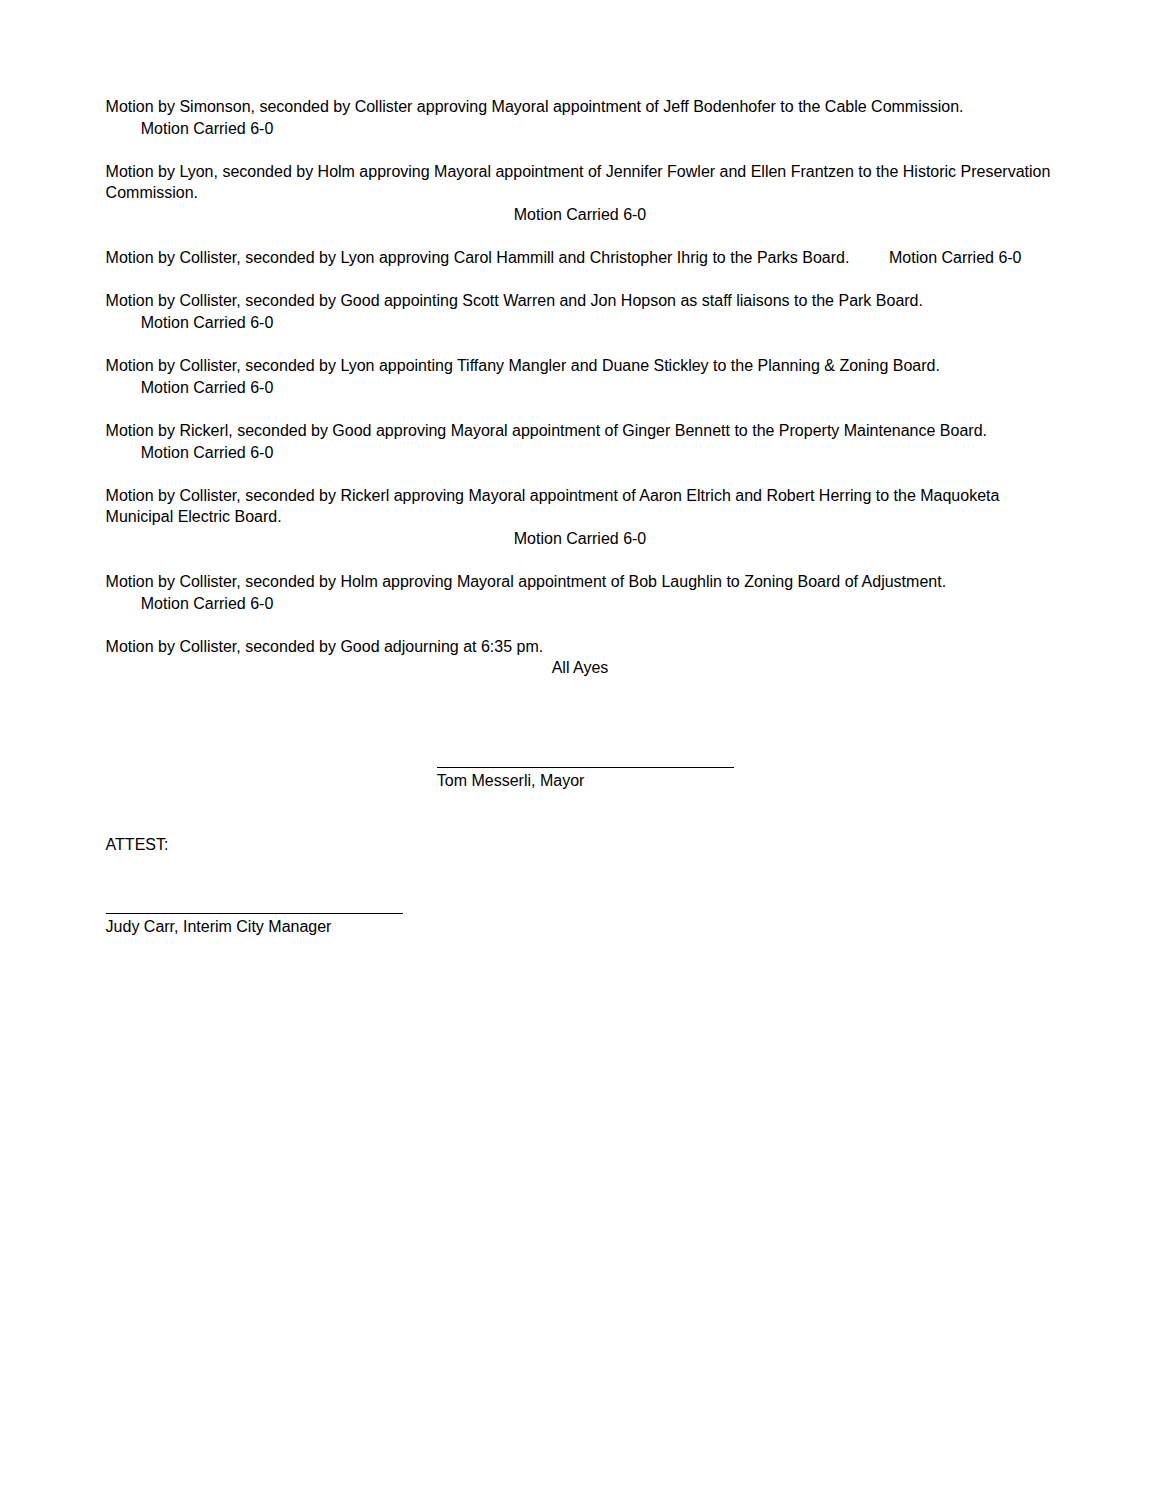Motion by Simonson, seconded by Collister approving Mayoral appointment of Jeff Bodenhofer to the Cable Commission. Motion Carried 6-0
Motion by Lyon, seconded by Holm approving Mayoral appointment of Jennifer Fowler and Ellen Frantzen to the Historic Preservation Commission.
Motion Carried 6-0
Motion by Collister, seconded by Lyon approving Carol Hammill and Christopher Ihrig to the Parks Board. Motion Carried 6-0
Motion by Collister, seconded by Good appointing Scott Warren and Jon Hopson as staff liaisons to the Park Board. Motion Carried 6-0
Motion by Collister, seconded by Lyon appointing Tiffany Mangler and Duane Stickley to the Planning & Zoning Board. Motion Carried 6-0
Motion by Rickerl, seconded by Good approving Mayoral appointment of Ginger Bennett to the Property Maintenance Board. Motion Carried 6-0
Motion by Collister, seconded by Rickerl approving Mayoral appointment of Aaron Eltrich and Robert Herring to the Maquoketa Municipal Electric Board.
Motion Carried 6-0
Motion by Collister, seconded by Holm approving Mayoral appointment of Bob Laughlin to Zoning Board of Adjustment. Motion Carried 6-0
Motion by Collister, seconded by Good adjourning at 6:35 pm.
All Ayes
Tom Messerli, Mayor
ATTEST:
Judy Carr, Interim City Manager